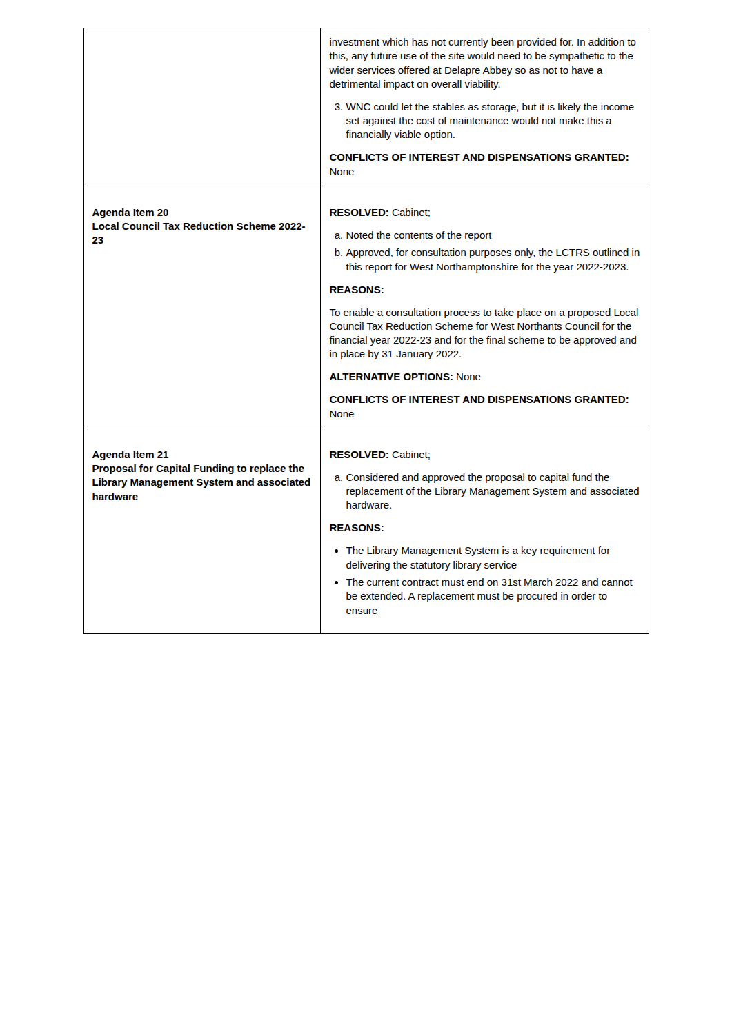| | investment which has not currently been provided for. In addition to this, any future use of the site would need to be sympathetic to the wider services offered at Delapre Abbey so as not to have a detrimental impact on overall viability. WNC could let the stables as storage, but it is likely the income set against the cost of maintenance would not make this a financially viable option. CONFLICTS OF INTEREST AND DISPENSATIONS GRANTED: None |
| Agenda Item 20 Local Council Tax Reduction Scheme 2022-23 | RESOLVED: Cabinet; Noted the contents of the report Approved, for consultation purposes only, the LCTRS outlined in this report for West Northamptonshire for the year 2022-2023. REASONS: To enable a consultation process to take place on a proposed Local Council Tax Reduction Scheme for West Northants Council for the financial year 2022-23 and for the final scheme to be approved and in place by 31 January 2022. ALTERNATIVE OPTIONS: None CONFLICTS OF INTEREST AND DISPENSATIONS GRANTED: None |
| Agenda Item 21 Proposal for Capital Funding to replace the Library Management System and associated hardware | RESOLVED: Cabinet; Considered and approved the proposal to capital fund the replacement of the Library Management System and associated hardware. REASONS: The Library Management System is a key requirement for delivering the statutory library service The current contract must end on 31st March 2022 and cannot be extended. A replacement must be procured in order to ensure |